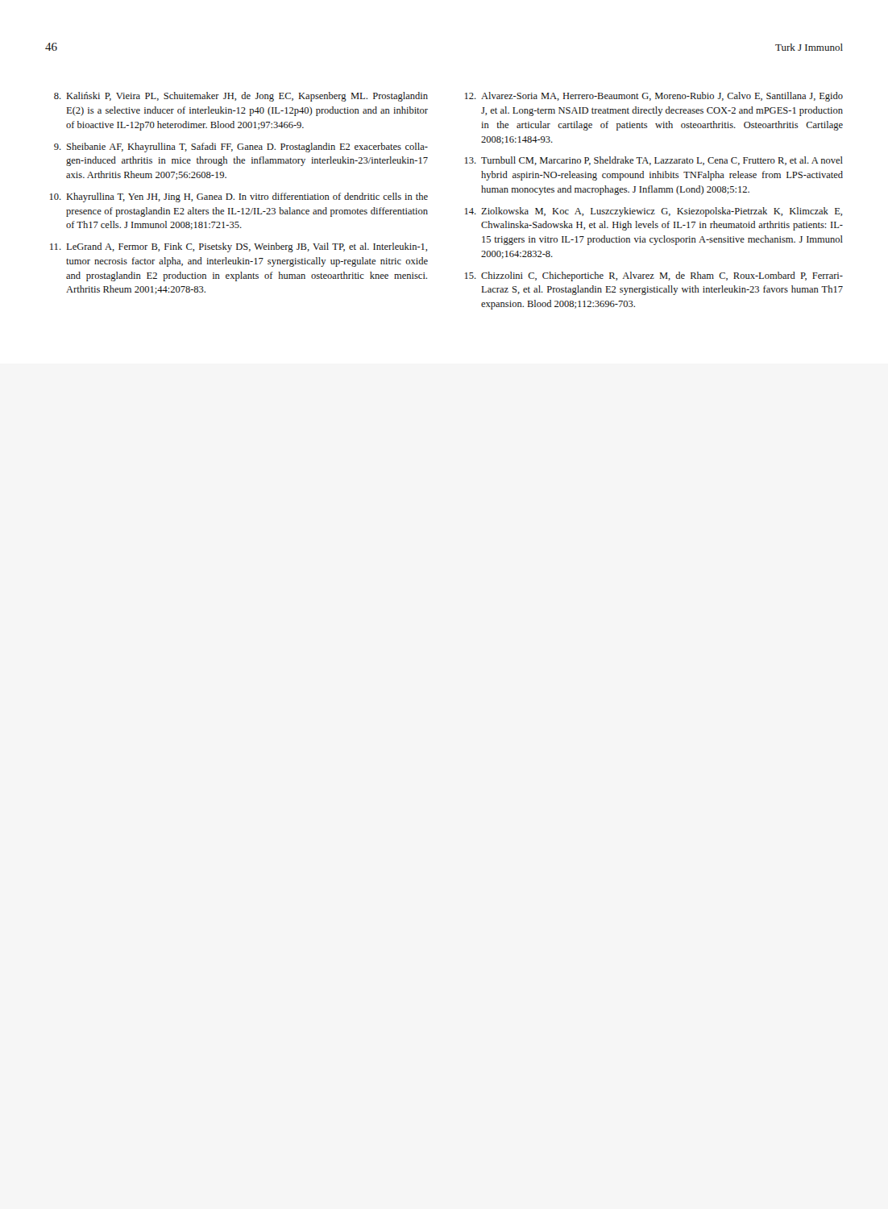46
Turk J Immunol
8 Kaliński P, Vieira PL, Schuitemaker JH, de Jong EC, Kapsenberg ML. Prostaglandin E(2) is a selective inducer of interleukin-12 p40 (IL-12p40) production and an inhibitor of bioactive IL-12p70 heterodimer. Blood 2001;97:3466-9.
9 Sheibanie AF, Khayrullina T, Safadi FF, Ganea D. Prostaglandin E2 exacerbates collagen-induced arthritis in mice through the inflammatory interleukin-23/interleukin-17 axis. Arthritis Rheum 2007;56:2608-19.
10 Khayrullina T, Yen JH, Jing H, Ganea D. In vitro differentiation of dendritic cells in the presence of prostaglandin E2 alters the IL-12/IL-23 balance and promotes differentiation of Th17 cells. J Immunol 2008;181:721-35.
11 LeGrand A, Fermor B, Fink C, Pisetsky DS, Weinberg JB, Vail TP, et al. Interleukin-1, tumor necrosis factor alpha, and interleukin-17 synergistically up-regulate nitric oxide and prostaglandin E2 production in explants of human osteoarthritic knee menisci. Arthritis Rheum 2001;44:2078-83.
12 Alvarez-Soria MA, Herrero-Beaumont G, Moreno-Rubio J, Calvo E, Santillana J, Egido J, et al. Long-term NSAID treatment directly decreases COX-2 and mPGES-1 production in the articular cartilage of patients with osteoarthritis. Osteoarthritis Cartilage 2008;16:1484-93.
13 Turnbull CM, Marcarino P, Sheldrake TA, Lazzarato L, Cena C, Fruttero R, et al. A novel hybrid aspirin-NO-releasing compound inhibits TNFalpha release from LPS-activated human monocytes and macrophages. J Inflamm (Lond) 2008;5:12.
14 Ziolkowska M, Koc A, Luszczykiewicz G, Ksiezopolska-Pietrzak K, Klimczak E, Chwalinska-Sadowska H, et al. High levels of IL-17 in rheumatoid arthritis patients: IL-15 triggers in vitro IL-17 production via cyclosporin A-sensitive mechanism. J Immunol 2000;164:2832-8.
15 Chizzolini C, Chicheportiche R, Alvarez M, de Rham C, Roux-Lombard P, Ferrari-Lacraz S, et al. Prostaglandin E2 synergistically with interleukin-23 favors human Th17 expansion. Blood 2008;112:3696-703.